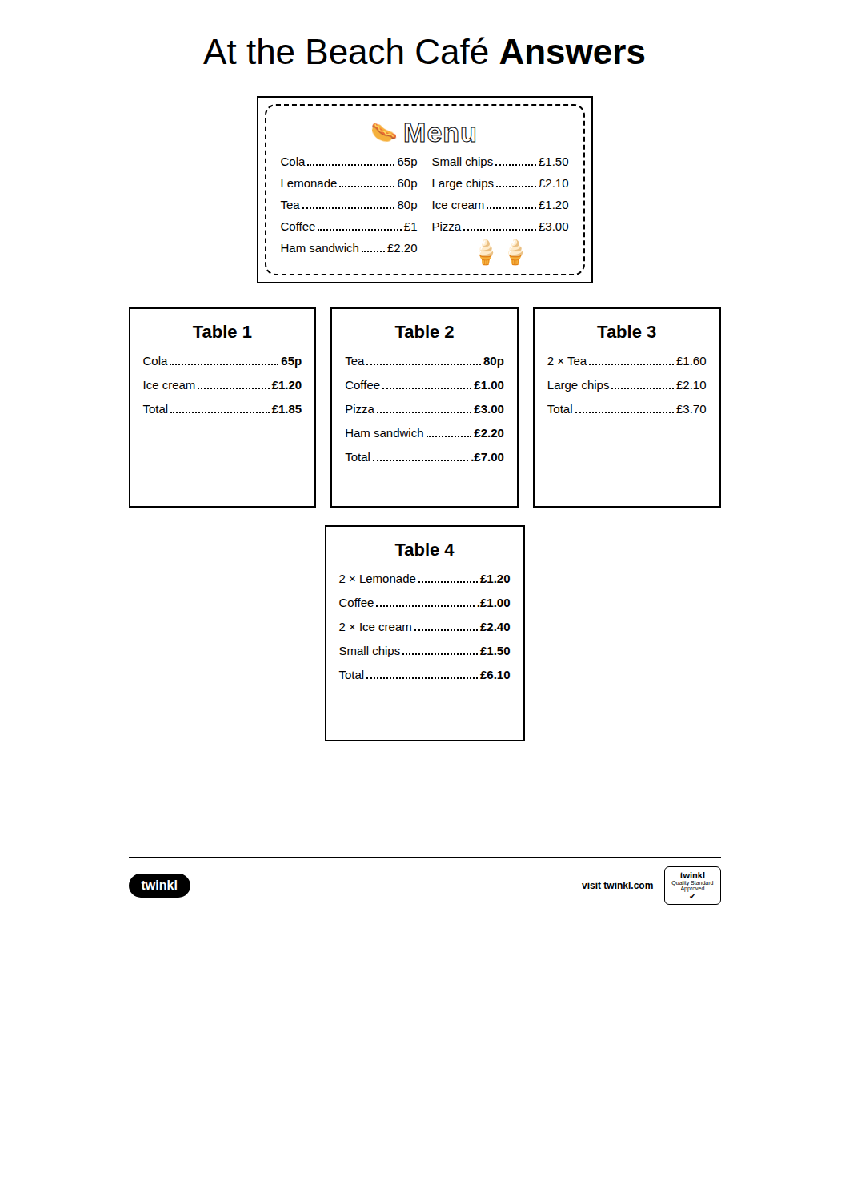At the Beach Café Answers
🌭 Menu
Cola 65p
Lemonade 60p
Tea 80p
Coffee £1
Ham sandwich £2.20
Small chips £1.50
Large chips £2.10
Ice cream £1.20
Pizza £3.00
🍦🍦
Table 1
Cola 65p
Ice cream £1.20
Total £1.85
Table 2
Tea 80p
Coffee £1.00
Pizza £3.00
Ham sandwich £2.20
Total .£7.00
Table 3
2 × Tea £1.60
Large chips £2.10
Total £3.70
Table 4
2 × Lemonade £1.20
Coffee .£1.00
2 × Ice cream £2.40
Small chips £1.50
Total £6.10
twinkl
visit twinkl.com
twinkl Quality Standard
Approved
✔